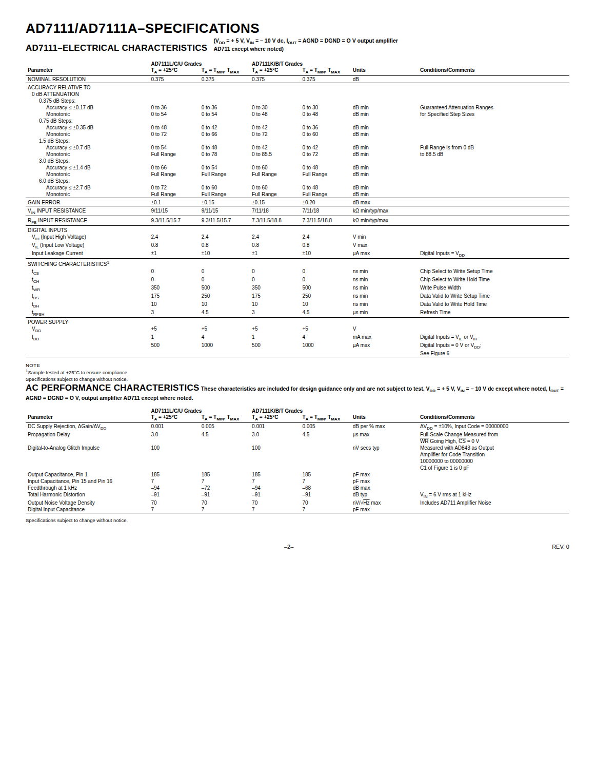AD7111/AD7111A–SPECIFICATIONS
AD7111–ELECTRICAL CHARACTERISTICS
(VDD = + 5 V, VIN = – 10 V dc, IOUT = AGND = DGND = O V output amplifier
AD711 except where noted)
| | AD7111L/C/U Grades | AD7111K/B/T Grades | | |
| --- | --- | --- | --- | --- |
| Parameter | T A = +25°C | T A = T MIN , T MAX | T A = +25°C | T A = T MIN , T MAX | Units | Conditions/Comments |
| NOMINAL RESOLUTION | 0.375 | 0.375 | 0.375 | 0.375 | dB | |
| ACCURACY RELATIVE TO | | | | | | |
| 0 dB ATTENUATION | | | | | | |
| 0.375 dB Steps: | | | | | | |
| Accuracy ≤ ±0.17 dB | 0 to 36 | 0 to 36 | 0 to 30 | 0 to 30 | dB min | Guaranteed Attenuation Ranges |
| Monotonic | 0 to 54 | 0 to 54 | 0 to 48 | 0 to 48 | dB min | for Specified Step Sizes |
| 0.75 dB Steps: | | | | | | |
| Accuracy ≤ ±0.35 dB | 0 to 48 | 0 to 42 | 0 to 42 | 0 to 36 | dB min | |
| Monotonic | 0 to 72 | 0 to 66 | 0 to 72 | 0 to 60 | dB min | |
| 1.5 dB Steps: | | | | | | |
| Accuracy ≤ ±0.7 dB | 0 to 54 | 0 to 48 | 0 to 42 | 0 to 42 | dB min | Full Range Is from 0 dB |
| Monotonic | Full Range | 0 to 78 | 0 to 85.5 | 0 to 72 | dB min | to 88.5 dB |
| 3.0 dB Steps: | | | | | | |
| Accuracy ≤ ±1.4 dB | 0 to 66 | 0 to 54 | 0 to 60 | 0 to 48 | dB min | |
| Monotonic | Full Range | Full Range | Full Range | Full Range | dB min | |
| 6.0 dB Steps: | | | | | | |
| Accuracy ≤ ±2.7 dB | 0 to 72 | 0 to 60 | 0 to 60 | 0 to 48 | dB min | |
| Monotonic | Full Range | Full Range | Full Range | Full Range | dB min | |
| GAIN ERROR | ±0.1 | ±0.15 | ±0.15 | ±0.20 | dB max | |
| V IN INPUT RESISTANCE | 9/11/15 | 9/11/15 | 7/11/18 | 7/11/18 | kΩ min/typ/max | |
| R FB INPUT RESISTANCE | 9.3/11.5/15.7 | 9.3/11.5/15.7 | 7.3/11.5/18.8 | 7.3/11.5/18.8 | kΩ min/typ/max | |
| DIGITAL INPUTS | | | | | | |
| V IH (Input High Voltage) | 2.4 | 2.4 | 2.4 | 2.4 | V min | |
| V IL (Input Low Voltage) | 0.8 | 0.8 | 0.8 | 0.8 | V max | |
| Input Leakage Current | ±1 | ±10 | ±1 | ±10 | µA max | Digital Inputs = V DD |
| SWITCHING CHARACTERISTICS 1 | | | | | | |
| t CS | 0 | 0 | 0 | 0 | ns min | Chip Select to Write Setup Time |
| t CH | 0 | 0 | 0 | 0 | ns min | Chip Select to Write Hold Time |
| t WR | 350 | 500 | 350 | 500 | ns min | Write Pulse Width |
| t DS | 175 | 250 | 175 | 250 | ns min | Data Valid to Write Setup Time |
| t DH | 10 | 10 | 10 | 10 | ns min | Data Valid to Write Hold Time |
| t RFSH | 3 | 4.5 | 3 | 4.5 | µs min | Refresh Time |
| POWER SUPPLY | | | | | | |
| V DD | +5 | +5 | +5 | +5 | V | |
| I DD | 1 | 4 | 1 | 4 | mA max | Digital Inputs = V IL or V IH |
| | 500 | 1000 | 500 | 1000 | µA max | Digital Inputs = 0 V or V DD ; |
| | | | | | | See Figure 6 |
NOTE
1 Sample tested at +25°C to ensure compliance.
Specifications subject to change without notice.
AC PERFORMANCE CHARACTERISTICS
These characteristics are included for design guidance only and are not subject to test. VDD = + 5 V, VIN = – 10 V dc except where noted, IOUT = AGND = DGND = O V, output amplifier AD711 except where noted.
| | AD7111L/C/U Grades | AD7111K/B/T Grades | | |
| --- | --- | --- | --- | --- |
| Parameter | T A = +25°C | T A = T MIN , T MAX | T A = +25°C | T A = T MIN , T MAX | Units | Conditions/Comments |
| DC Supply Rejection, ΔGain/ΔV DD | 0.001 | 0.005 | 0.001 | 0.005 | dB per % max | ΔV DD = ±10%, Input Code = 00000000 |
| Propagation Delay | 3.0 | 4.5 | 3.0 | 4.5 | µs max | Full-Scale Change Measured from |
| | | | | | | WR Going High, CS = 0 V |
| Digital-to-Analog Glitch Impulse | 100 | | 100 | | nV secs typ | Measured with AD843 as Output |
| | | | | | | Amplifier for Code Transition |
| | | | | | | 10000000 to 00000000 |
| | | | | | | C1 of Figure 1 is 0 pF |
| Output Capacitance, Pin 1 | 185 | 185 | 185 | 185 | pF max | |
| Input Capacitance, Pin 15 and Pin 16 | 7 | 7 | 7 | 7 | pF max | |
| Feedthrough at 1 kHz | –94 | –72 | –94 | –68 | dB max | |
| Total Harmonic Distortion | –91 | –91 | –91 | –91 | dB typ | V IN = 6 V rms at 1 kHz |
| Output Noise Voltage Density | 70 | 70 | 70 | 70 | nV/√ Hz max | Includes AD711 Amplifier Noise |
| Digital Input Capacitance | 7 | 7 | 7 | 7 | pF max | |
Specifications subject to change without notice.
–2– REV. 0